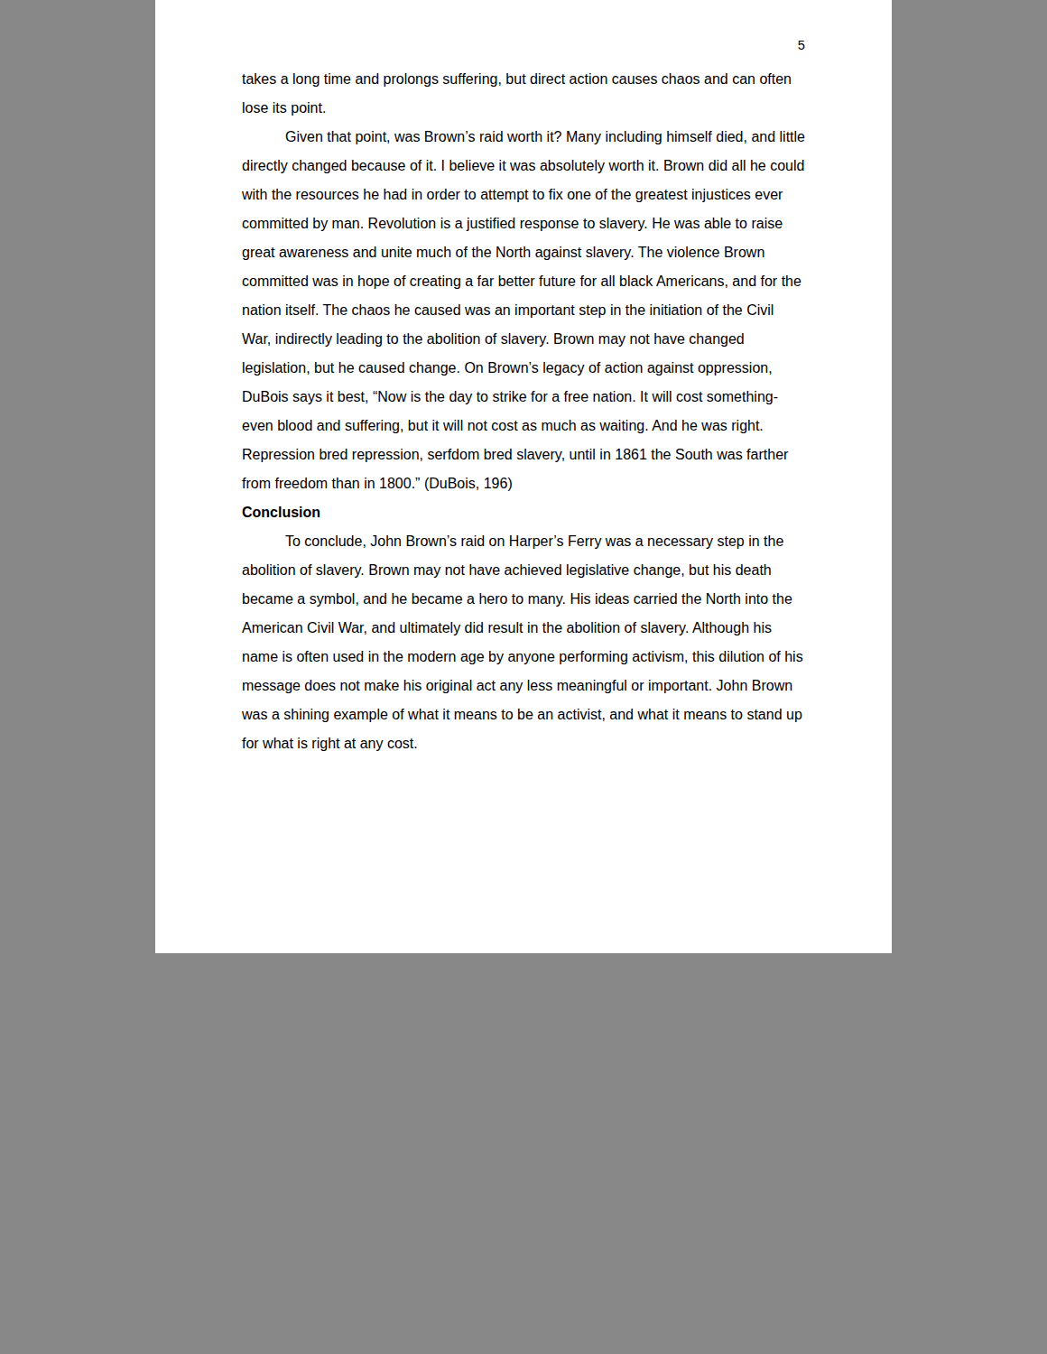5
takes a long time and prolongs suffering, but direct action causes chaos and can often lose its point.
Given that point, was Brown’s raid worth it? Many including himself died, and little directly changed because of it. I believe it was absolutely worth it. Brown did all he could with the resources he had in order to attempt to fix one of the greatest injustices ever committed by man. Revolution is a justified response to slavery. He was able to raise great awareness and unite much of the North against slavery. The violence Brown committed was in hope of creating a far better future for all black Americans, and for the nation itself. The chaos he caused was an important step in the initiation of the Civil War, indirectly leading to the abolition of slavery. Brown may not have changed legislation, but he caused change. On Brown’s legacy of action against oppression, DuBois says it best, “Now is the day to strike for a free nation. It will cost something-even blood and suffering, but it will not cost as much as waiting. And he was right. Repression bred repression, serfdom bred slavery, until in 1861 the South was farther from freedom than in 1800.” (DuBois, 196)
Conclusion
To conclude, John Brown’s raid on Harper’s Ferry was a necessary step in the abolition of slavery. Brown may not have achieved legislative change, but his death became a symbol, and he became a hero to many. His ideas carried the North into the American Civil War, and ultimately did result in the abolition of slavery. Although his name is often used in the modern age by anyone performing activism, this dilution of his message does not make his original act any less meaningful or important. John Brown was a shining example of what it means to be an activist, and what it means to stand up for what is right at any cost.